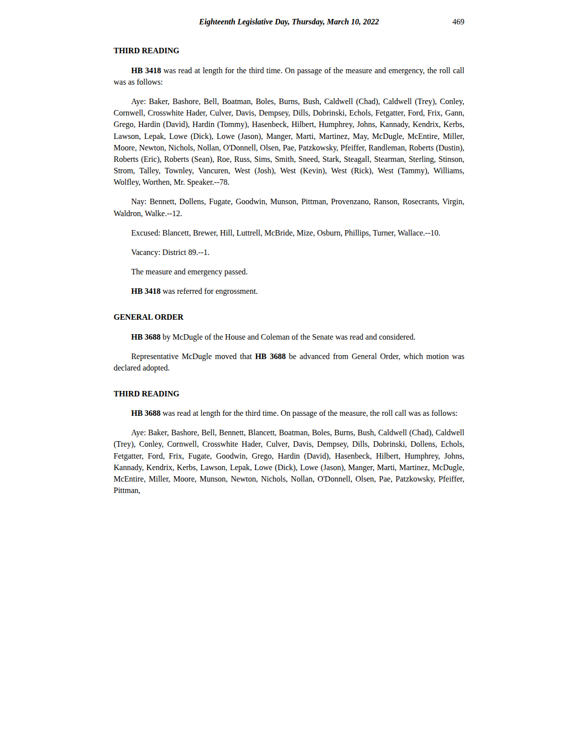Eighteenth Legislative Day, Thursday, March 10, 2022 469
Third Reading
HB 3418 was read at length for the third time. On passage of the measure and emergency, the roll call was as follows:
Aye: Baker, Bashore, Bell, Boatman, Boles, Burns, Bush, Caldwell (Chad), Caldwell (Trey), Conley, Cornwell, Crosswhite Hader, Culver, Davis, Dempsey, Dills, Dobrinski, Echols, Fetgatter, Ford, Frix, Gann, Grego, Hardin (David), Hardin (Tommy), Hasenbeck, Hilbert, Humphrey, Johns, Kannady, Kendrix, Kerbs, Lawson, Lepak, Lowe (Dick), Lowe (Jason), Manger, Marti, Martinez, May, McDugle, McEntire, Miller, Moore, Newton, Nichols, Nollan, O'Donnell, Olsen, Pae, Patzkowsky, Pfeiffer, Randleman, Roberts (Dustin), Roberts (Eric), Roberts (Sean), Roe, Russ, Sims, Smith, Sneed, Stark, Steagall, Stearman, Sterling, Stinson, Strom, Talley, Townley, Vancuren, West (Josh), West (Kevin), West (Rick), West (Tammy), Williams, Wolfley, Worthen, Mr. Speaker.--78.
Nay: Bennett, Dollens, Fugate, Goodwin, Munson, Pittman, Provenzano, Ranson, Rosecrants, Virgin, Waldron, Walke.--12.
Excused: Blancett, Brewer, Hill, Luttrell, McBride, Mize, Osburn, Phillips, Turner, Wallace.--10.
Vacancy: District 89.--1.
The measure and emergency passed.
HB 3418 was referred for engrossment.
General Order
HB 3688 by McDugle of the House and Coleman of the Senate was read and considered.
Representative McDugle moved that HB 3688 be advanced from General Order, which motion was declared adopted.
Third Reading
HB 3688 was read at length for the third time. On passage of the measure, the roll call was as follows:
Aye: Baker, Bashore, Bell, Bennett, Blancett, Boatman, Boles, Burns, Bush, Caldwell (Chad), Caldwell (Trey), Conley, Cornwell, Crosswhite Hader, Culver, Davis, Dempsey, Dills, Dobrinski, Dollens, Echols, Fetgatter, Ford, Frix, Fugate, Goodwin, Grego, Hardin (David), Hasenbeck, Hilbert, Humphrey, Johns, Kannady, Kendrix, Kerbs, Lawson, Lepak, Lowe (Dick), Lowe (Jason), Manger, Marti, Martinez, McDugle, McEntire, Miller, Moore, Munson, Newton, Nichols, Nollan, O'Donnell, Olsen, Pae, Patzkowsky, Pfeiffer, Pittman,